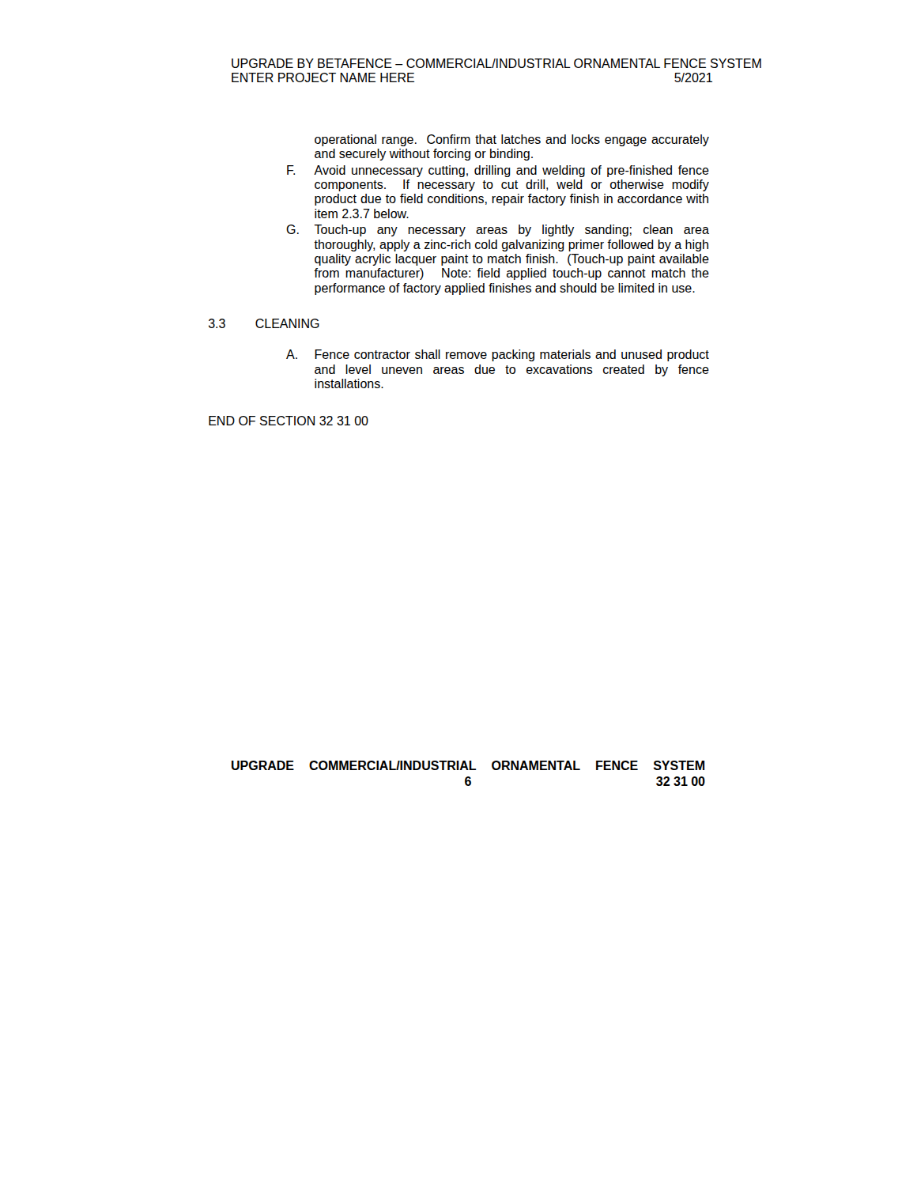UPGRADE BY BETAFENCE – COMMERCIAL/INDUSTRIAL ORNAMENTAL FENCE SYSTEM
ENTER PROJECT NAME HERE 5/2021
operational range. Confirm that latches and locks engage accurately and securely without forcing or binding.
F. Avoid unnecessary cutting, drilling and welding of pre-finished fence components. If necessary to cut drill, weld or otherwise modify product due to field conditions, repair factory finish in accordance with item 2.3.7 below.
G. Touch-up any necessary areas by lightly sanding; clean area thoroughly, apply a zinc-rich cold galvanizing primer followed by a high quality acrylic lacquer paint to match finish. (Touch-up paint available from manufacturer) Note: field applied touch-up cannot match the performance of factory applied finishes and should be limited in use.
3.3 CLEANING
A. Fence contractor shall remove packing materials and unused product and level uneven areas due to excavations created by fence installations.
END OF SECTION 32 31 00
UPGRADE COMMERCIAL/INDUSTRIAL ORNAMENTAL FENCE SYSTEM
6 32 31 00